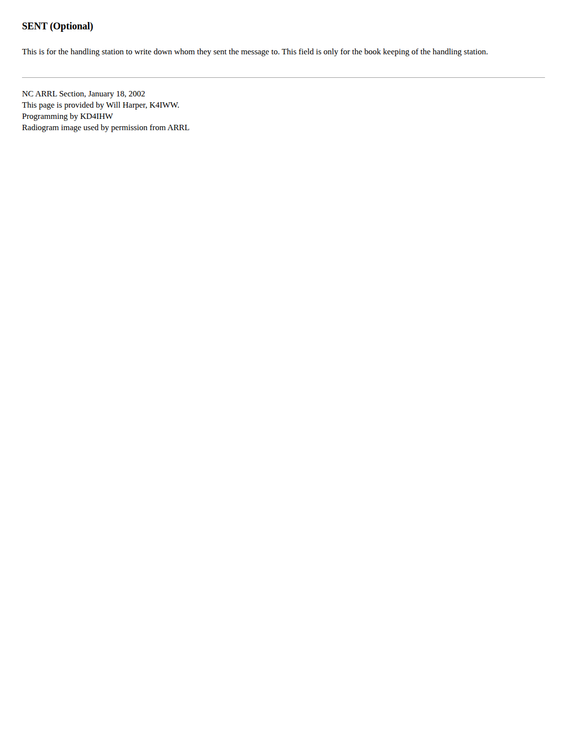SENT (Optional)
This is for the handling station to write down whom they sent the message to. This field is only for the book keeping of the handling station.
NC ARRL Section, January 18, 2002
This page is provided by Will Harper, K4IWW.
Programming by KD4IHW
Radiogram image used by permission from ARRL